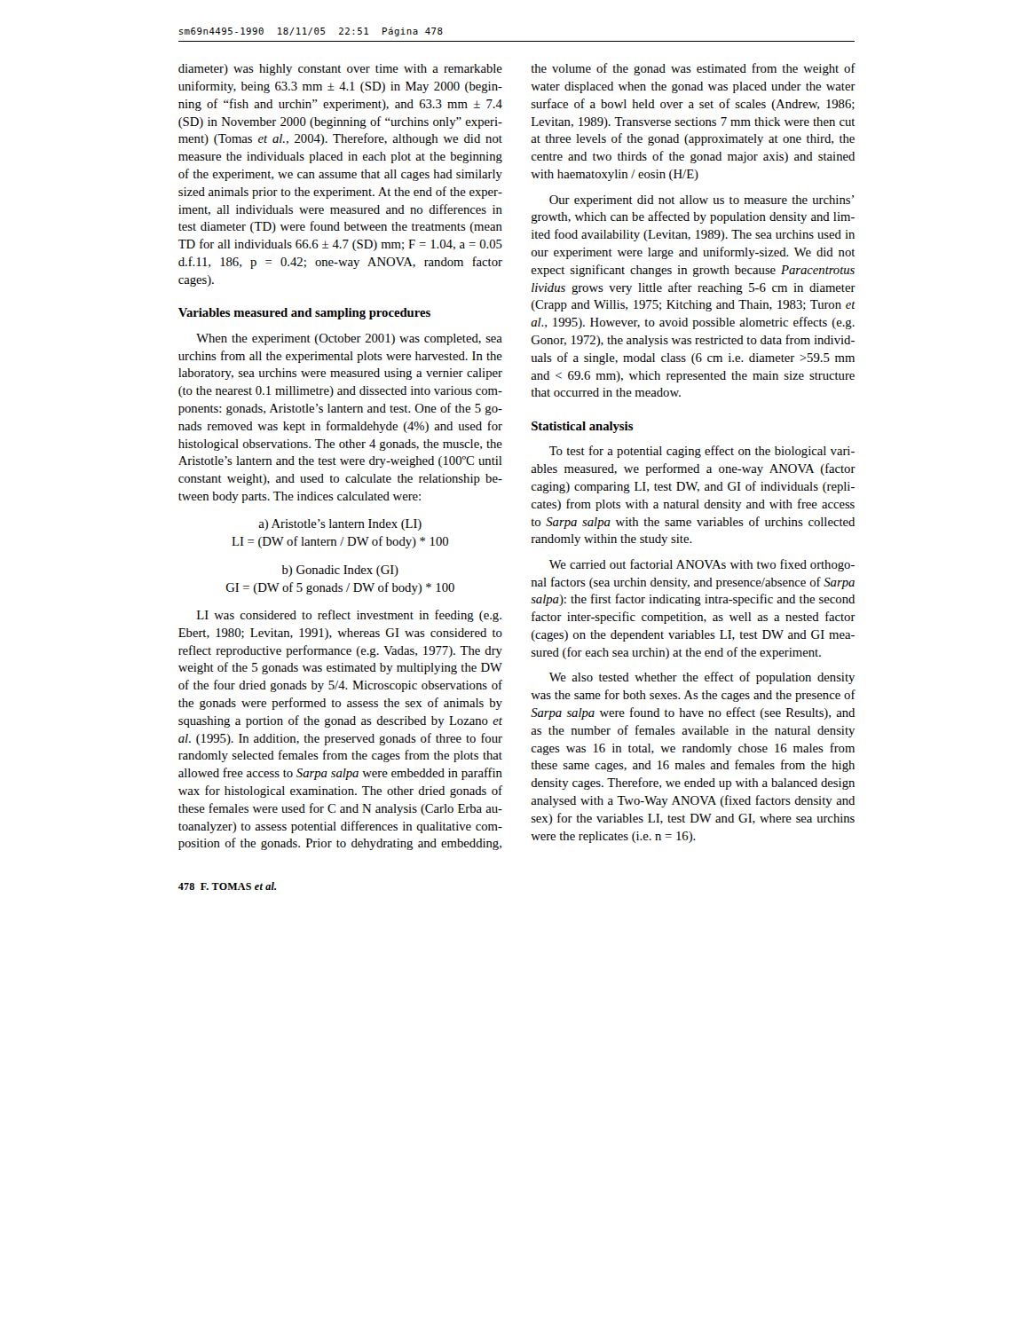sm69n4495-1990 18/11/05 22:51 Página 478
diameter) was highly constant over time with a remarkable uniformity, being 63.3 mm ± 4.1 (SD) in May 2000 (beginning of “fish and urchin” experiment), and 63.3 mm ± 7.4 (SD) in November 2000 (beginning of “urchins only” experiment) (Tomas et al., 2004). Therefore, although we did not measure the individuals placed in each plot at the beginning of the experiment, we can assume that all cages had similarly sized animals prior to the experiment. At the end of the experiment, all individuals were measured and no differences in test diameter (TD) were found between the treatments (mean TD for all individuals 66.6 ± 4.7 (SD) mm; F = 1.04, a = 0.05 d.f.11, 186, p = 0.42; one-way ANOVA, random factor cages).
Variables measured and sampling procedures
When the experiment (October 2001) was completed, sea urchins from all the experimental plots were harvested. In the laboratory, sea urchins were measured using a vernier caliper (to the nearest 0.1 millimetre) and dissected into various components: gonads, Aristotle’s lantern and test. One of the 5 gonads removed was kept in formaldehyde (4%) and used for histological observations. The other 4 gonads, the muscle, the Aristotle’s lantern and the test were dry-weighed (100ºC until constant weight), and used to calculate the relationship between body parts. The indices calculated were:
a) Aristotle’s lantern Index (LI)
LI = (DW of lantern / DW of body) * 100
b) Gonadic Index (GI)
GI = (DW of 5 gonads / DW of body) * 100
LI was considered to reflect investment in feeding (e.g. Ebert, 1980; Levitan, 1991), whereas GI was considered to reflect reproductive performance (e.g. Vadas, 1977). The dry weight of the 5 gonads was estimated by multiplying the DW of the four dried gonads by 5/4. Microscopic observations of the gonads were performed to assess the sex of animals by squashing a portion of the gonad as described by Lozano et al. (1995). In addition, the preserved gonads of three to four randomly selected females from the cages from the plots that allowed free access to Sarpa salpa were embedded in paraffin wax for histological examination. The other dried gonads of these females were used for C and N analysis (Carlo Erba autoanalyzer) to assess potential differences in qualitative composition of the gonads. Prior to dehydrating and embedding, the volume of the gonad was estimated from the weight of water displaced when the gonad was placed under the water surface of a bowl held over a set of scales (Andrew, 1986; Levitan, 1989). Transverse sections 7 mm thick were then cut at three levels of the gonad (approximately at one third, the centre and two thirds of the gonad major axis) and stained with haematoxylin / eosin (H/E)
Our experiment did not allow us to measure the urchins’ growth, which can be affected by population density and limited food availability (Levitan, 1989). The sea urchins used in our experiment were large and uniformly-sized. We did not expect significant changes in growth because Paracentrotus lividus grows very little after reaching 5-6 cm in diameter (Crapp and Willis, 1975; Kitching and Thain, 1983; Turon et al., 1995). However, to avoid possible alometric effects (e.g. Gonor, 1972), the analysis was restricted to data from individuals of a single, modal class (6 cm i.e. diameter >59.5 mm and < 69.6 mm), which represented the main size structure that occurred in the meadow.
Statistical analysis
To test for a potential caging effect on the biological variables measured, we performed a one-way ANOVA (factor caging) comparing LI, test DW, and GI of individuals (replicates) from plots with a natural density and with free access to Sarpa salpa with the same variables of urchins collected randomly within the study site.
We carried out factorial ANOVAs with two fixed orthogonal factors (sea urchin density, and presence/absence of Sarpa salpa): the first factor indicating intra-specific and the second factor inter-specific competition, as well as a nested factor (cages) on the dependent variables LI, test DW and GI measured (for each sea urchin) at the end of the experiment.
We also tested whether the effect of population density was the same for both sexes. As the cages and the presence of Sarpa salpa were found to have no effect (see Results), and as the number of females available in the natural density cages was 16 in total, we randomly chose 16 males from these same cages, and 16 males and females from the high density cages. Therefore, we ended up with a balanced design analysed with a Two-Way ANOVA (fixed factors density and sex) for the variables LI, test DW and GI, where sea urchins were the replicates (i.e. n = 16).
478 F. TOMAS et al.